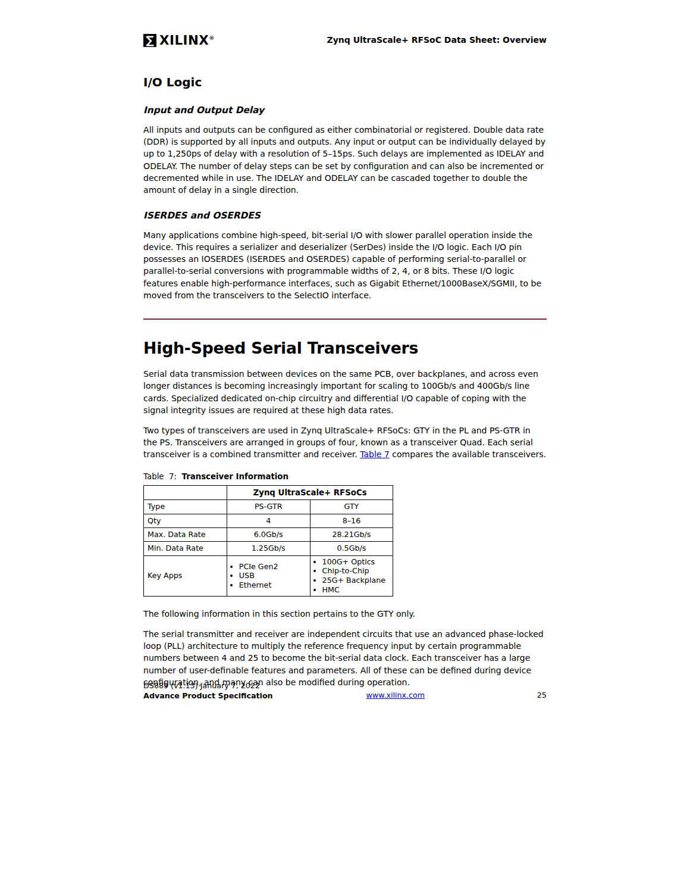∑XILINX®
Zynq UltraScale+ RFSoC Data Sheet: Overview
I/O Logic
Input and Output Delay
All inputs and outputs can be configured as either combinatorial or registered. Double data rate (DDR) is supported by all inputs and outputs. Any input or output can be individually delayed by up to 1,250ps of delay with a resolution of 5–15ps. Such delays are implemented as IDELAY and ODELAY. The number of delay steps can be set by configuration and can also be incremented or decremented while in use. The IDELAY and ODELAY can be cascaded together to double the amount of delay in a single direction.
ISERDES and OSERDES
Many applications combine high-speed, bit-serial I/O with slower parallel operation inside the device. This requires a serializer and deserializer (SerDes) inside the I/O logic. Each I/O pin possesses an IOSERDES (ISERDES and OSERDES) capable of performing serial-to-parallel or parallel-to-serial conversions with programmable widths of 2, 4, or 8 bits. These I/O logic features enable high-performance interfaces, such as Gigabit Ethernet/1000BaseX/SGMII, to be moved from the transceivers to the SelectIO interface.
High-Speed Serial Transceivers
Serial data transmission between devices on the same PCB, over backplanes, and across even longer distances is becoming increasingly important for scaling to 100Gb/s and 400Gb/s line cards. Specialized dedicated on-chip circuitry and differential I/O capable of coping with the signal integrity issues are required at these high data rates.
Two types of transceivers are used in Zynq UltraScale+ RFSoCs: GTY in the PL and PS-GTR in the PS. Transceivers are arranged in groups of four, known as a transceiver Quad. Each serial transceiver is a combined transmitter and receiver. Table 7 compares the available transceivers.
Table 7: Transceiver Information
| | Zynq UltraScale+ RFSoCs |
| Type | PS-GTR | GTY |
| Qty | 4 | 8–16 |
| Max. Data Rate | 6.0Gb/s | 28.21Gb/s |
| Min. Data Rate | 1.25Gb/s | 0.5Gb/s |
| Key Apps | PCIe Gen2 USB Ethernet | 100G+ Optics Chip-to-Chip 25G+ Backplane HMC |
The following information in this section pertains to the GTY only.
The serial transmitter and receiver are independent circuits that use an advanced phase-locked loop (PLL) architecture to multiply the reference frequency input by certain programmable numbers between 4 and 25 to become the bit-serial data clock. Each transceiver has a large number of user-definable features and parameters. All of these can be defined during device configuration, and many can also be modified during operation.
DS889 (v1.13) January 7, 2022
Advance Product Specification
www.xilinx.com
25